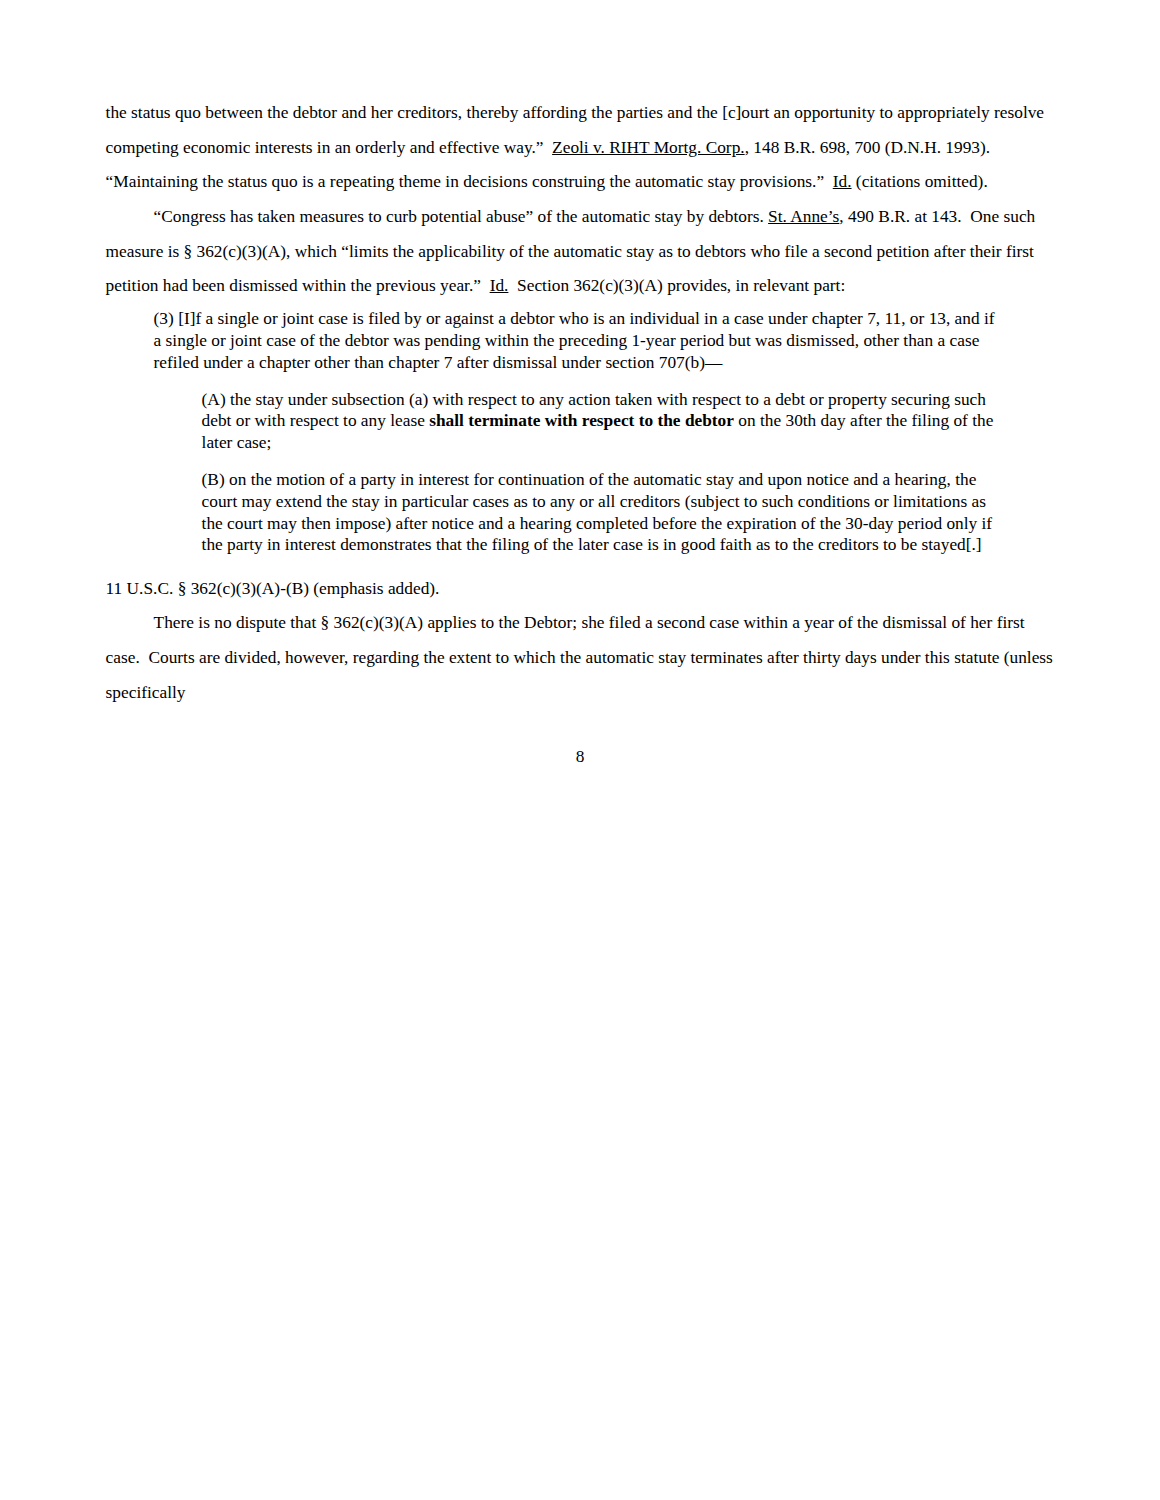the status quo between the debtor and her creditors, thereby affording the parties and the [c]ourt an opportunity to appropriately resolve competing economic interests in an orderly and effective way.” Zeoli v. RIHT Mortg. Corp., 148 B.R. 698, 700 (D.N.H. 1993). “Maintaining the status quo is a repeating theme in decisions construing the automatic stay provisions.” Id. (citations omitted).
“Congress has taken measures to curb potential abuse” of the automatic stay by debtors. St. Anne’s, 490 B.R. at 143. One such measure is § 362(c)(3)(A), which “limits the applicability of the automatic stay as to debtors who file a second petition after their first petition had been dismissed within the previous year.” Id. Section 362(c)(3)(A) provides, in relevant part:
(3) [I]f a single or joint case is filed by or against a debtor who is an individual in a case under chapter 7, 11, or 13, and if a single or joint case of the debtor was pending within the preceding 1-year period but was dismissed, other than a case refiled under a chapter other than chapter 7 after dismissal under section 707(b)—
(A) the stay under subsection (a) with respect to any action taken with respect to a debt or property securing such debt or with respect to any lease shall terminate with respect to the debtor on the 30th day after the filing of the later case;
(B) on the motion of a party in interest for continuation of the automatic stay and upon notice and a hearing, the court may extend the stay in particular cases as to any or all creditors (subject to such conditions or limitations as the court may then impose) after notice and a hearing completed before the expiration of the 30-day period only if the party in interest demonstrates that the filing of the later case is in good faith as to the creditors to be stayed[.]
11 U.S.C. § 362(c)(3)(A)-(B) (emphasis added).
There is no dispute that § 362(c)(3)(A) applies to the Debtor; she filed a second case within a year of the dismissal of her first case. Courts are divided, however, regarding the extent to which the automatic stay terminates after thirty days under this statute (unless specifically
8